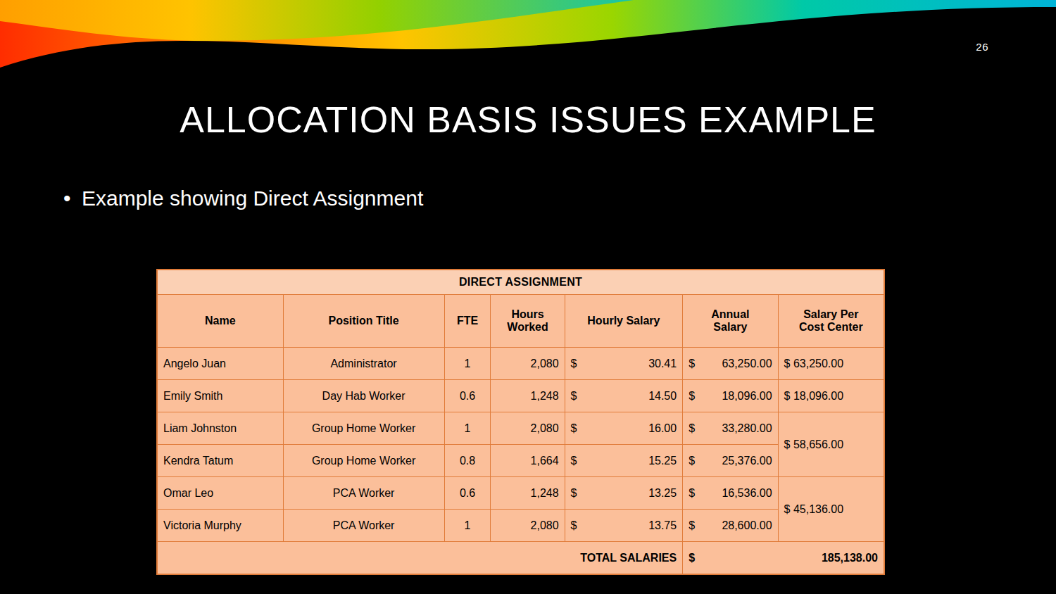26
Allocation Basis Issues Example
Example showing Direct Assignment
| DIRECT ASSIGNMENT |
| --- |
| Name | Position Title | FTE | Hours Worked | Hourly Salary | Annual Salary | Salary Per Cost Center |
| Angelo Juan | Administrator | 1 | 2,080 | $ 30.41 | $ 63,250.00 | $ 63,250.00 |
| Emily Smith | Day Hab Worker | 0.6 | 1,248 | $ 14.50 | $ 18,096.00 | $ 18,096.00 |
| Liam Johnston | Group Home Worker | 1 | 2,080 | $ 16.00 | $ 33,280.00 | $ 58,656.00 |
| Kendra Tatum | Group Home Worker | 0.8 | 1,664 | $ 15.25 | $ 25,376.00 |
| Omar Leo | PCA Worker | 0.6 | 1,248 | $ 13.25 | $ 16,536.00 | $ 45,136.00 |
| Victoria Murphy | PCA Worker | 1 | 2,080 | $ 13.75 | $ 28,600.00 |
| TOTAL SALARIES | $ 185,138.00 |